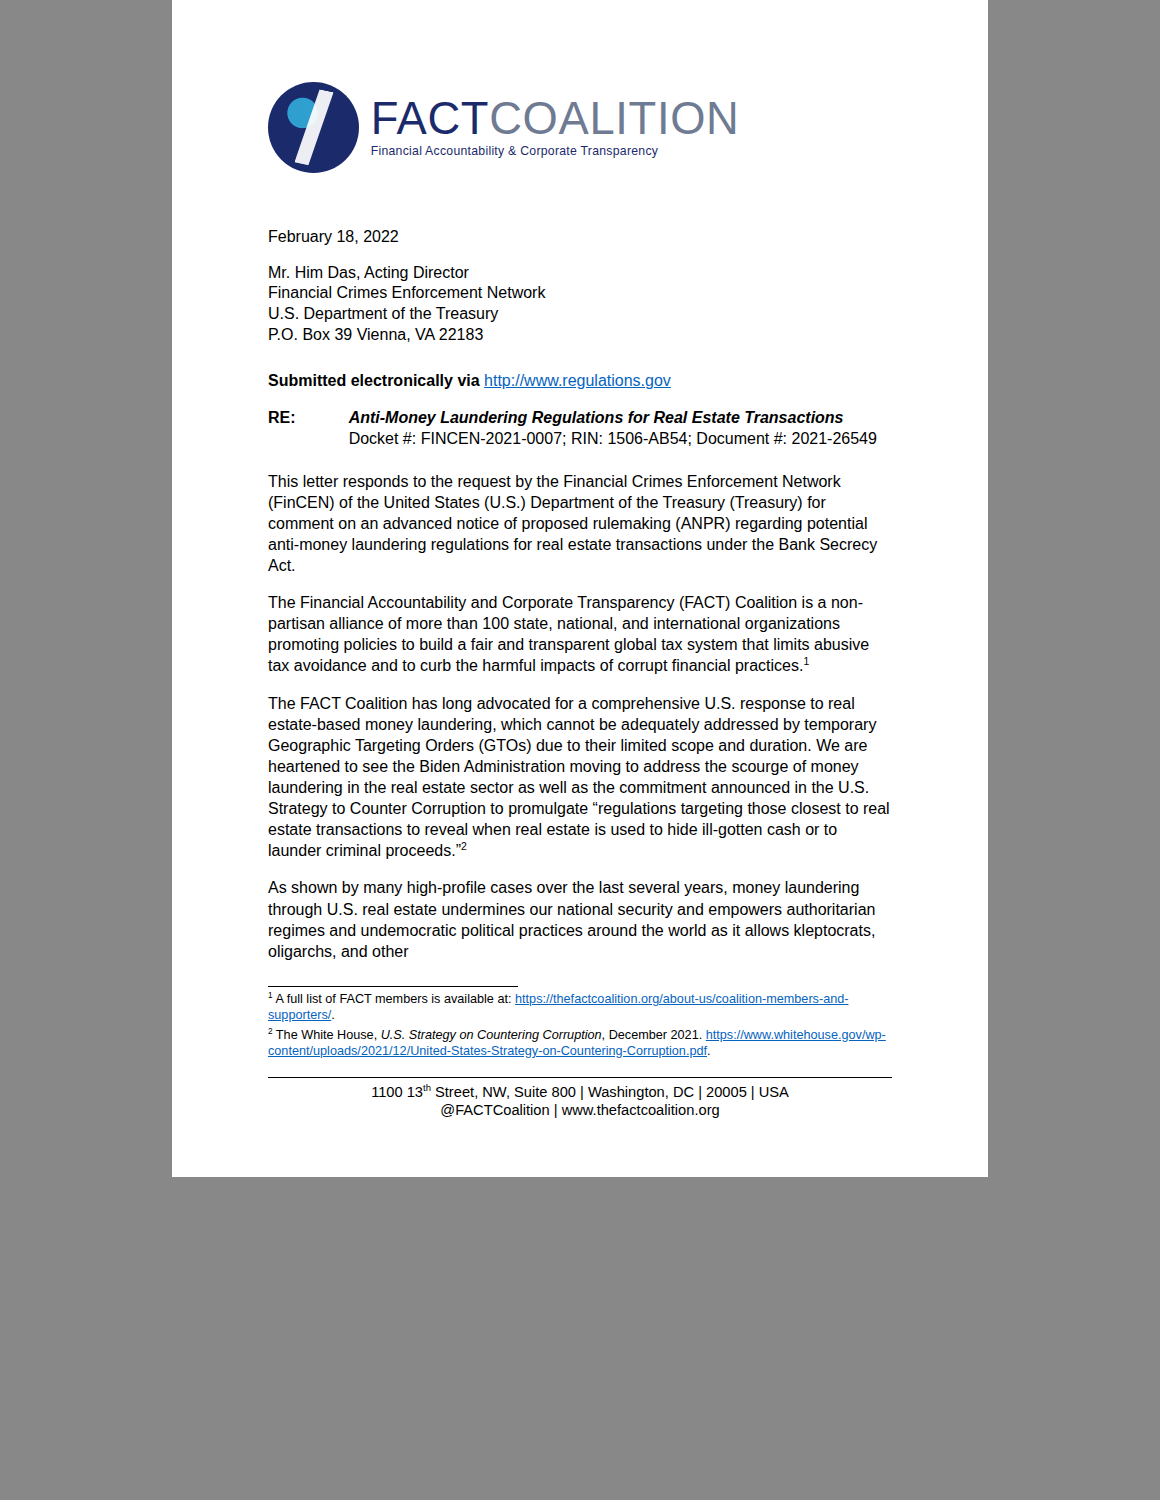FACTCOALITION
Financial Accountability & Corporate Transparency
February 18, 2022
Mr. Him Das, Acting Director
Financial Crimes Enforcement Network
U.S. Department of the Treasury
P.O. Box 39 Vienna, VA 22183
Submitted electronically via http://www.regulations.gov
RE:
Anti-Money Laundering Regulations for Real Estate Transactions
Docket #: FINCEN-2021-0007; RIN: 1506-AB54; Document #: 2021-26549
This letter responds to the request by the Financial Crimes Enforcement Network (FinCEN) of the United States (U.S.) Department of the Treasury (Treasury) for comment on an advanced notice of proposed rulemaking (ANPR) regarding potential anti-money laundering regulations for real estate transactions under the Bank Secrecy Act.
The Financial Accountability and Corporate Transparency (FACT) Coalition is a non-partisan alliance of more than 100 state, national, and international organizations promoting policies to build a fair and transparent global tax system that limits abusive tax avoidance and to curb the harmful impacts of corrupt financial practices.1
The FACT Coalition has long advocated for a comprehensive U.S. response to real estate-based money laundering, which cannot be adequately addressed by temporary Geographic Targeting Orders (GTOs) due to their limited scope and duration. We are heartened to see the Biden Administration moving to address the scourge of money laundering in the real estate sector as well as the commitment announced in the U.S. Strategy to Counter Corruption to promulgate “regulations targeting those closest to real estate transactions to reveal when real estate is used to hide ill-gotten cash or to launder criminal proceeds.”2
As shown by many high-profile cases over the last several years, money laundering through U.S. real estate undermines our national security and empowers authoritarian regimes and undemocratic political practices around the world as it allows kleptocrats, oligarchs, and other
1 A full list of FACT members is available at: https://thefactcoalition.org/about-us/coalition-members-and-supporters/.
2 The White House, U.S. Strategy on Countering Corruption, December 2021. https://www.whitehouse.gov/wp-content/uploads/2021/12/United-States-Strategy-on-Countering-Corruption.pdf.
1100 13th Street, NW, Suite 800 | Washington, DC | 20005 | USA
@FACTCoalition | www.thefactcoalition.org